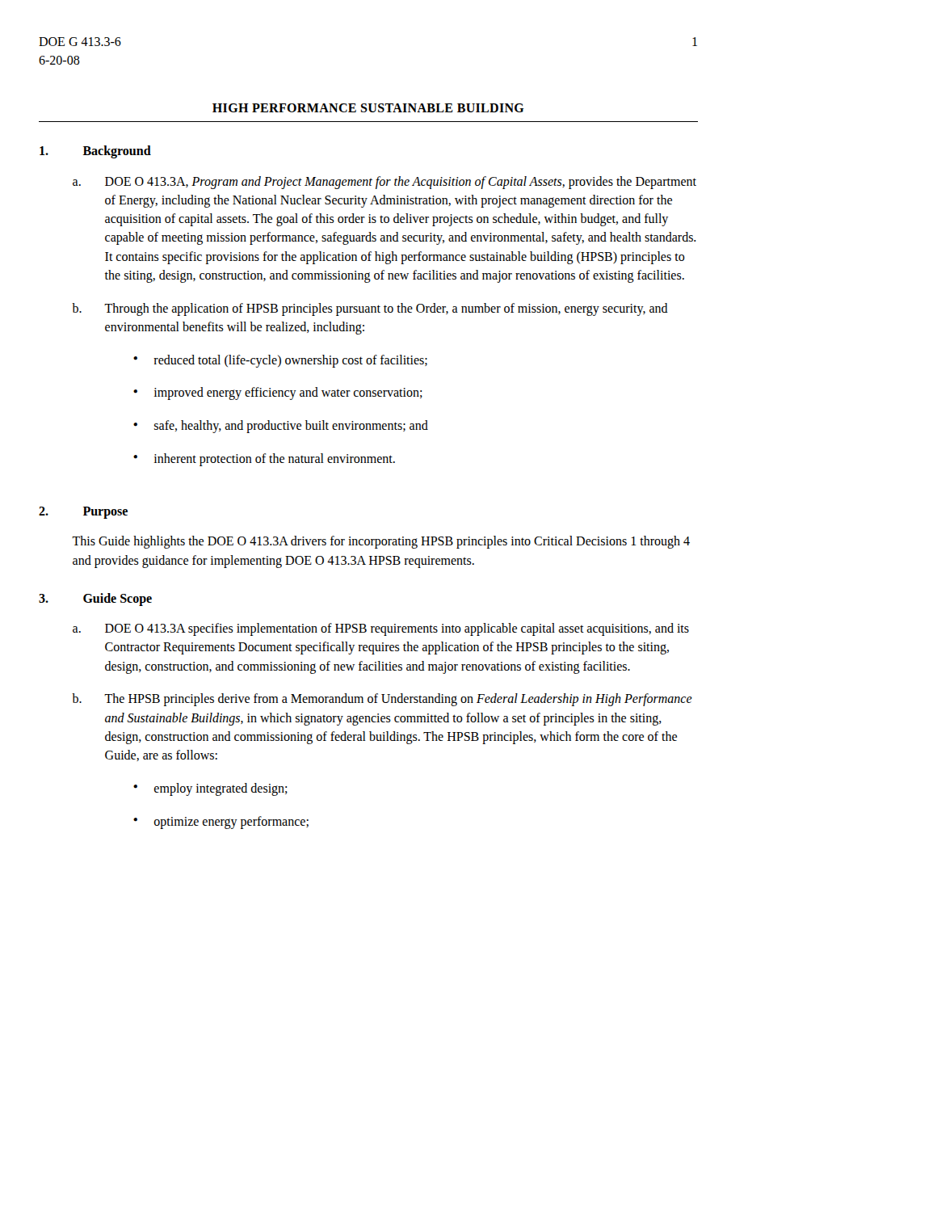DOE G 413.3-6 6-20-08
1
HIGH PERFORMANCE SUSTAINABLE BUILDING
1. Background
a.
DOE O 413.3A, Program and Project Management for the Acquisition of Capital Assets, provides the Department of Energy, including the National Nuclear Security Administration, with project management direction for the acquisition of capital assets. The goal of this order is to deliver projects on schedule, within budget, and fully capable of meeting mission performance, safeguards and security, and environmental, safety, and health standards. It contains specific provisions for the application of high performance sustainable building (HPSB) principles to the siting, design, construction, and commissioning of new facilities and major renovations of existing facilities.
b.
Through the application of HPSB principles pursuant to the Order, a number of mission, energy security, and environmental benefits will be realized, including:
reduced total (life-cycle) ownership cost of facilities;
improved energy efficiency and water conservation;
safe, healthy, and productive built environments; and
inherent protection of the natural environment.
2. Purpose
This Guide highlights the DOE O 413.3A drivers for incorporating HPSB principles into Critical Decisions 1 through 4 and provides guidance for implementing DOE O 413.3A HPSB requirements.
3. Guide Scope
a.
DOE O 413.3A specifies implementation of HPSB requirements into applicable capital asset acquisitions, and its Contractor Requirements Document specifically requires the application of the HPSB principles to the siting, design, construction, and commissioning of new facilities and major renovations of existing facilities.
b.
The HPSB principles derive from a Memorandum of Understanding on Federal Leadership in High Performance and Sustainable Buildings, in which signatory agencies committed to follow a set of principles in the siting, design, construction and commissioning of federal buildings. The HPSB principles, which form the core of the Guide, are as follows:
employ integrated design;
optimize energy performance;